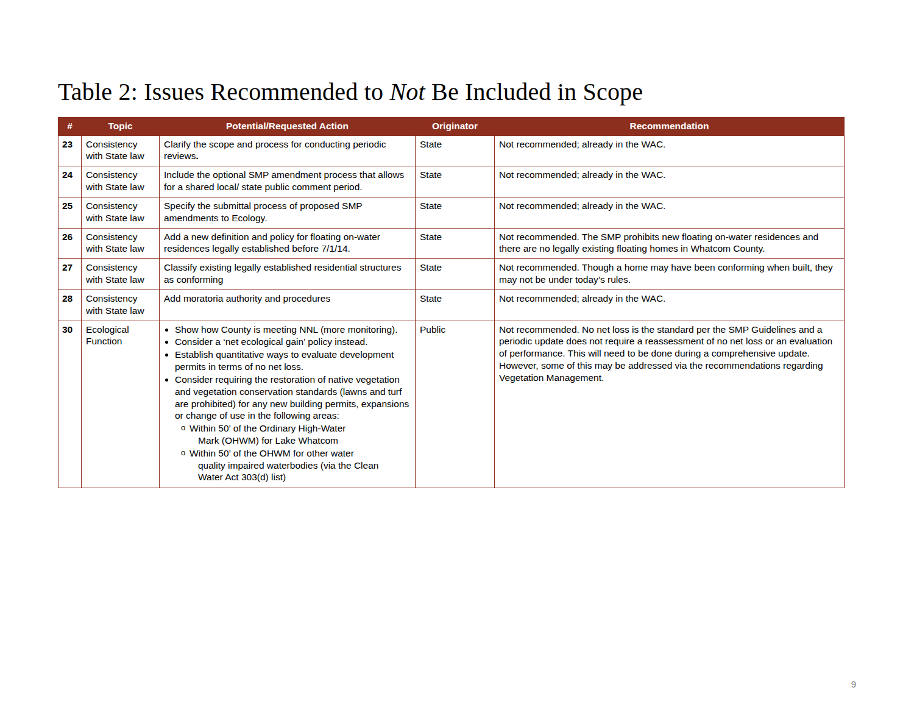Table 2: Issues Recommended to Not Be Included in Scope
| # | Topic | Potential/Requested Action | Originator | Recommendation |
| --- | --- | --- | --- | --- |
| 23 | Consistency with State law | Clarify the scope and process for conducting periodic reviews . | State | Not recommended; already in the WAC. |
| 24 | Consistency with State law | Include the optional SMP amendment process that allows for a shared local/ state public comment period. | State | Not recommended; already in the WAC. |
| 25 | Consistency with State law | Specify the submittal process of proposed SMP amendments to Ecology. | State | Not recommended; already in the WAC. |
| 26 | Consistency with State law | Add a new definition and policy for floating on-water residences legally established before 7/1/14. | State | Not recommended. The SMP prohibits new floating on-water residences and there are no legally existing floating homes in Whatcom County. |
| 27 | Consistency with State law | Classify existing legally established residential structures as conforming | State | Not recommended. Though a home may have been conforming when built, they may not be under today’s rules. |
| 28 | Consistency with State law | Add moratoria authority and procedures | State | Not recommended; already in the WAC. |
| 30 | Ecological Function | Show how County is meeting NNL (more monitoring). Consider a ‘net ecological gain’ policy instead. Establish quantitative ways to evaluate development permits in terms of no net loss. Consider requiring the restoration of native vegetation and vegetation conservation standards (lawns and turf are prohibited) for any new building permits, expansions or change of use in the following areas: Within 50’ of the Ordinary High-Water Mark (OHWM) for Lake Whatcom Within 50’ of the OHWM for other water quality impaired waterbodies (via the Clean Water Act 303(d) list) | Public | Not recommended. No net loss is the standard per the SMP Guidelines and a periodic update does not require a reassessment of no net loss or an evaluation of performance. This will need to be done during a comprehensive update. However, some of this may be addressed via the recommendations regarding Vegetation Management. |
9